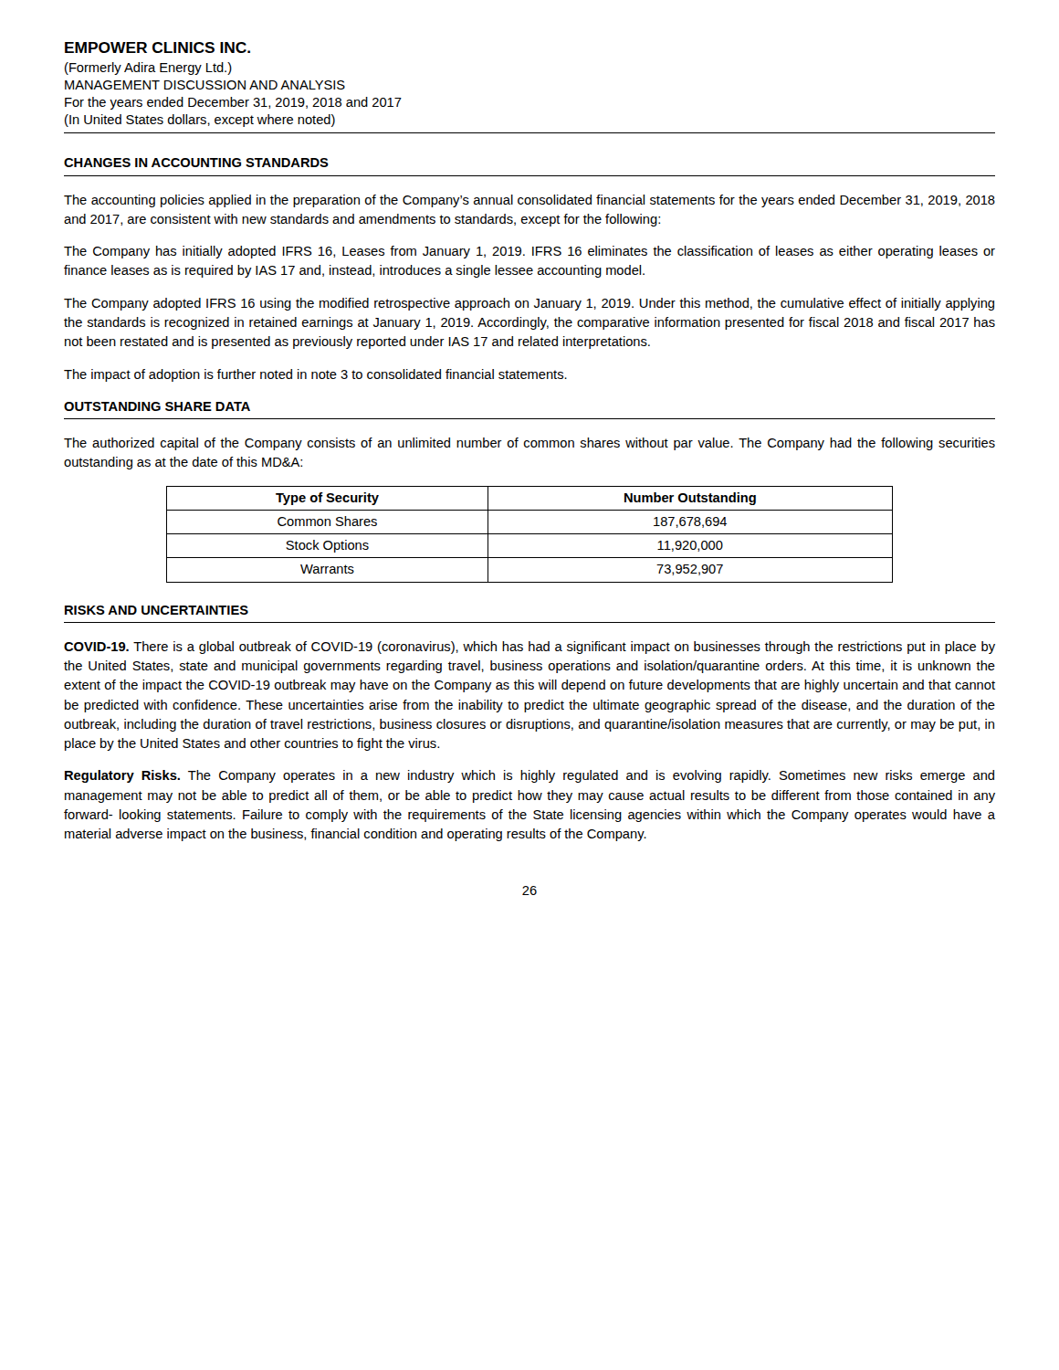EMPOWER CLINICS INC.
(Formerly Adira Energy Ltd.)
MANAGEMENT DISCUSSION AND ANALYSIS
For the years ended December 31, 2019, 2018 and 2017
(In United States dollars, except where noted)
CHANGES IN ACCOUNTING STANDARDS
The accounting policies applied in the preparation of the Company’s annual consolidated financial statements for the years ended December 31, 2019, 2018 and 2017, are consistent with new standards and amendments to standards, except for the following:
The Company has initially adopted IFRS 16, Leases from January 1, 2019. IFRS 16 eliminates the classification of leases as either operating leases or finance leases as is required by IAS 17 and, instead, introduces a single lessee accounting model.
The Company adopted IFRS 16 using the modified retrospective approach on January 1, 2019. Under this method, the cumulative effect of initially applying the standards is recognized in retained earnings at January 1, 2019. Accordingly, the comparative information presented for fiscal 2018 and fiscal 2017 has not been restated and is presented as previously reported under IAS 17 and related interpretations.
The impact of adoption is further noted in note 3 to consolidated financial statements.
OUTSTANDING SHARE DATA
The authorized capital of the Company consists of an unlimited number of common shares without par value. The Company had the following securities outstanding as at the date of this MD&A:
| Type of Security | Number Outstanding |
| --- | --- |
| Common Shares | 187,678,694 |
| Stock Options | 11,920,000 |
| Warrants | 73,952,907 |
RISKS AND UNCERTAINTIES
COVID-19. There is a global outbreak of COVID-19 (coronavirus), which has had a significant impact on businesses through the restrictions put in place by the United States, state and municipal governments regarding travel, business operations and isolation/quarantine orders. At this time, it is unknown the extent of the impact the COVID-19 outbreak may have on the Company as this will depend on future developments that are highly uncertain and that cannot be predicted with confidence. These uncertainties arise from the inability to predict the ultimate geographic spread of the disease, and the duration of the outbreak, including the duration of travel restrictions, business closures or disruptions, and quarantine/isolation measures that are currently, or may be put, in place by the United States and other countries to fight the virus.
Regulatory Risks. The Company operates in a new industry which is highly regulated and is evolving rapidly. Sometimes new risks emerge and management may not be able to predict all of them, or be able to predict how they may cause actual results to be different from those contained in any forward- looking statements. Failure to comply with the requirements of the State licensing agencies within which the Company operates would have a material adverse impact on the business, financial condition and operating results of the Company.
26